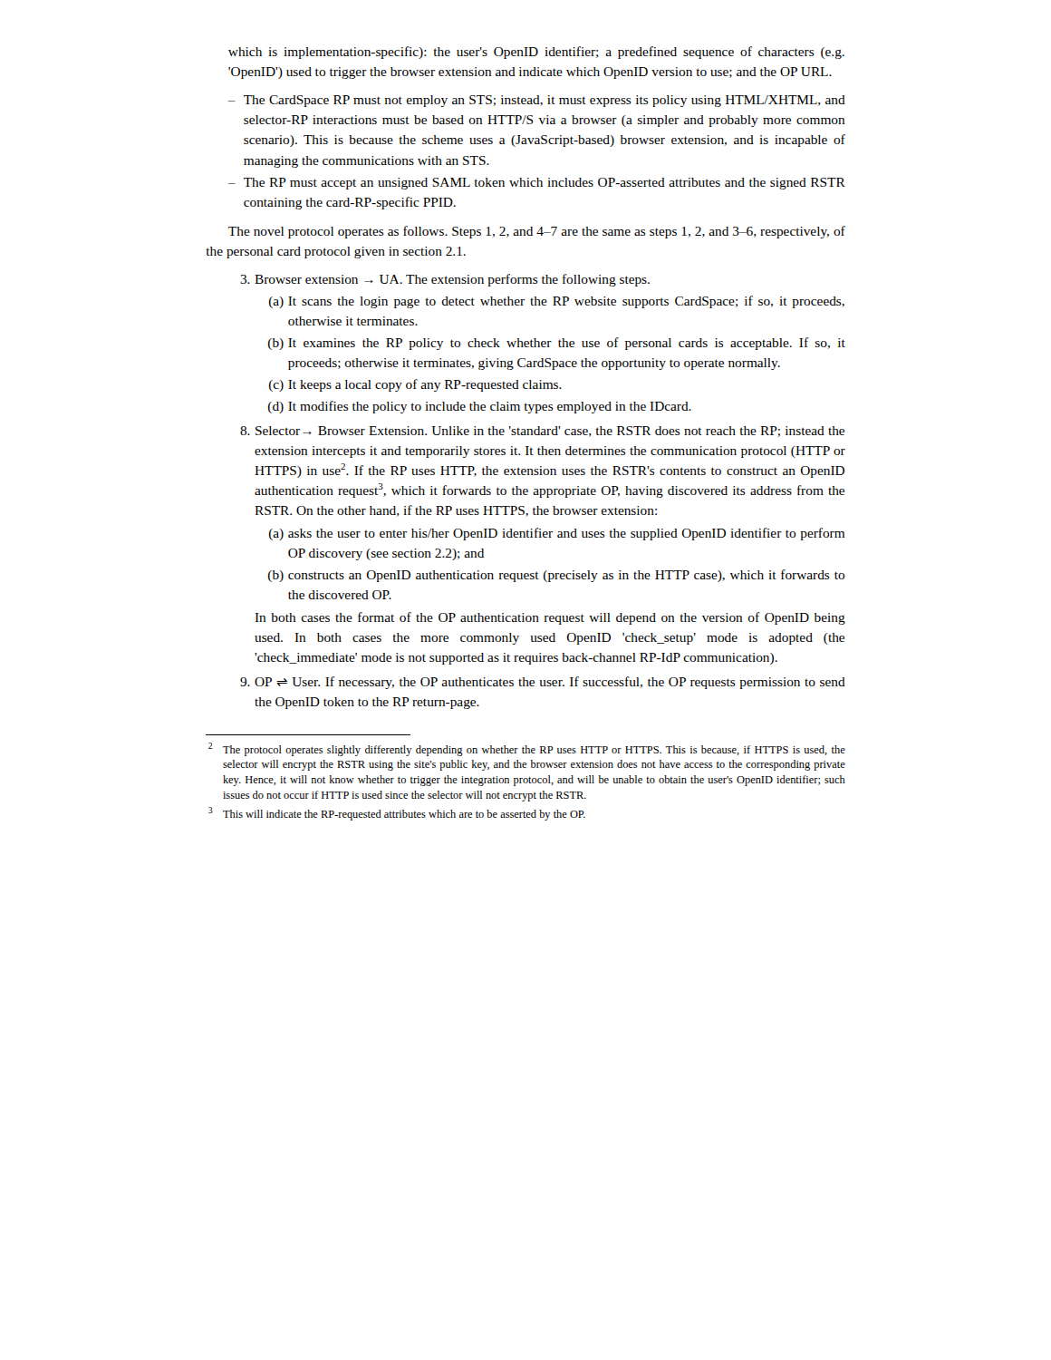which is implementation-specific): the user's OpenID identifier; a predefined sequence of characters (e.g. 'OpenID') used to trigger the browser extension and indicate which OpenID version to use; and the OP URL.
The CardSpace RP must not employ an STS; instead, it must express its policy using HTML/XHTML, and selector-RP interactions must be based on HTTP/S via a browser (a simpler and probably more common scenario). This is because the scheme uses a (JavaScript-based) browser extension, and is incapable of managing the communications with an STS.
The RP must accept an unsigned SAML token which includes OP-asserted attributes and the signed RSTR containing the card-RP-specific PPID.
The novel protocol operates as follows. Steps 1, 2, and 4–7 are the same as steps 1, 2, and 3–6, respectively, of the personal card protocol given in section 2.1.
Browser extension → UA. The extension performs the following steps.
It scans the login page to detect whether the RP website supports CardSpace; if so, it proceeds, otherwise it terminates.
It examines the RP policy to check whether the use of personal cards is acceptable. If so, it proceeds; otherwise it terminates, giving CardSpace the opportunity to operate normally.
It keeps a local copy of any RP-requested claims.
It modifies the policy to include the claim types employed in the IDcard.
Selector→ Browser Extension. Unlike in the 'standard' case, the RSTR does not reach the RP; instead the extension intercepts it and temporarily stores it. It then determines the communication protocol (HTTP or HTTPS) in use2. If the RP uses HTTP, the extension uses the RSTR's contents to construct an OpenID authentication request3, which it forwards to the appropriate OP, having discovered its address from the RSTR. On the other hand, if the RP uses HTTPS, the browser extension:
asks the user to enter his/her OpenID identifier and uses the supplied OpenID identifier to perform OP discovery (see section 2.2); and
constructs an OpenID authentication request (precisely as in the HTTP case), which it forwards to the discovered OP.
In both cases the format of the OP authentication request will depend on the version of OpenID being used. In both cases the more commonly used OpenID 'check_setup' mode is adopted (the 'check_immediate' mode is not supported as it requires back-channel RP-IdP communication).
OP ⇌ User. If necessary, the OP authenticates the user. If successful, the OP requests permission to send the OpenID token to the RP return-page.
The protocol operates slightly differently depending on whether the RP uses HTTP or HTTPS. This is because, if HTTPS is used, the selector will encrypt the RSTR using the site's public key, and the browser extension does not have access to the corresponding private key. Hence, it will not know whether to trigger the integration protocol, and will be unable to obtain the user's OpenID identifier; such issues do not occur if HTTP is used since the selector will not encrypt the RSTR.
This will indicate the RP-requested attributes which are to be asserted by the OP.